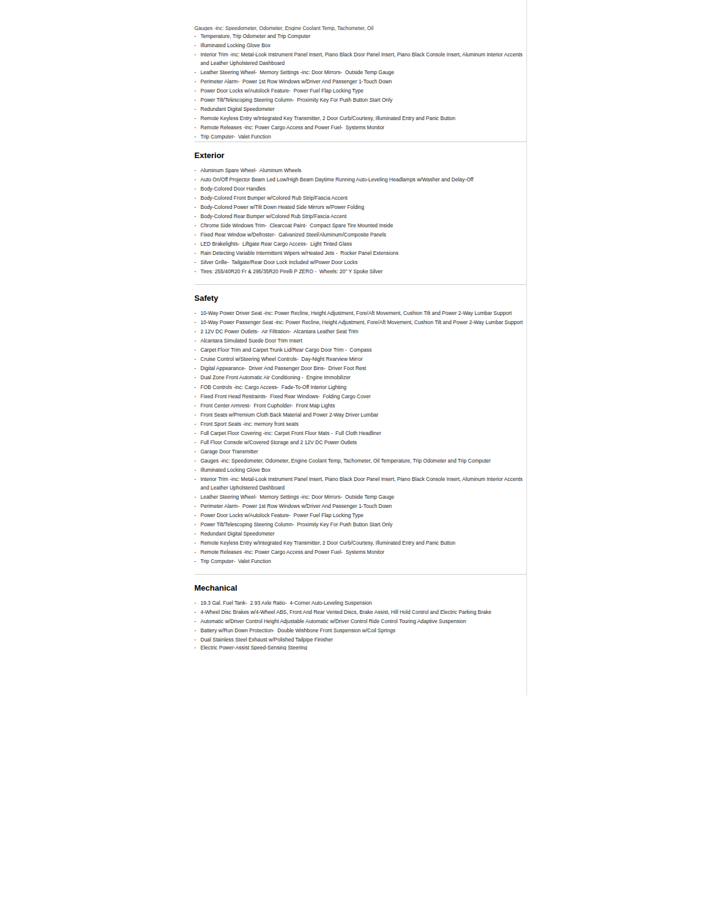Gauges -inc: Speedometer, Odometer, Engine Coolant Temp, Tachometer, Oil
Temperature, Trip Odometer and Trip Computer
Illuminated Locking Glove Box
Interior Trim -inc: Metal-Look Instrument Panel Insert, Piano Black Door Panel Insert, Piano Black Console Insert, Aluminum Interior Accents and Leather Upholstered Dashboard
Leather Steering Wheel- Memory Settings -inc: Door Mirrors- Outside Temp Gauge
Perimeter Alarm- Power 1st Row Windows w/Driver And Passenger 1-Touch Down
Power Door Locks w/Autolock Feature- Power Fuel Flap Locking Type
Power Tilt/Telescoping Steering Column- Proximity Key For Push Button Start Only
Redundant Digital Speedometer
Remote Keyless Entry w/Integrated Key Transmitter, 2 Door Curb/Courtesy, Illuminated Entry and Panic Button
Remote Releases -Inc: Power Cargo Access and Power Fuel- Systems Monitor
Trip Computer- Valet Function
Exterior
Aluminum Spare Wheel- Aluminum Wheels
Auto On/Off Projector Beam Led Low/High Beam Daytime Running Auto-Leveling Headlamps w/Washer and Delay-Off
Body-Colored Door Handles
Body-Colored Front Bumper w/Colored Rub Strip/Fascia Accent
Body-Colored Power w/Tilt Down Heated Side Mirrors w/Power Folding
Body-Colored Rear Bumper w/Colored Rub Strip/Fascia Accent
Chrome Side Windows Trim- Clearcoat Paint- Compact Spare Tire Mounted Inside
Fixed Rear Window w/Defroster- Galvanized Steel/Aluminum/Composite Panels
LED Brakelights- Liftgate Rear Cargo Access- Light Tinted Glass
Rain Detecting Variable Intermittent Wipers w/Heated Jets - Rocker Panel Extensions
Silver Grille- Tailgate/Rear Door Lock Included w/Power Door Locks
Tires: 255/40R20 Fr & 295/35R20 Pirelli P ZERO - Wheels: 20" Y Spoke Silver
Safety
10-Way Power Driver Seat -inc: Power Recline, Height Adjustment, Fore/Aft Movement, Cushion Tilt and Power 2-Way Lumbar Support
10-Way Power Passenger Seat -inc: Power Recline, Height Adjustment, Fore/Aft Movement, Cushion Tilt and Power 2-Way Lumbar Support
2 12V DC Power Outlets- Air Filtration- Alcantara Leather Seat Trim
Alcantara Simulated Suede Door Trim Insert
Carpet Floor Trim and Carpet Trunk Lid/Rear Cargo Door Trim - Compass
Cruise Control w/Steering Wheel Controls- Day-Night Rearview Mirror
Digital Appearance- Driver And Passenger Door Bins- Driver Foot Rest
Dual Zone Front Automatic Air Conditioning - Engine Immobilizer
FOB Controls -inc: Cargo Access- Fade-To-Off Interior Lighting
Fixed Front Head Restraints- Fixed Rear Windows- Folding Cargo Cover
Front Center Armrest- Front Cupholder- Front Map Lights
Front Seats w/Premium Cloth Back Material and Power 2-Way Driver Lumbar
Front Sport Seats -inc: memory front seats
Full Carpet Floor Covering -inc: Carpet Front Floor Mats - Full Cloth Headliner
Full Floor Console w/Covered Storage and 2 12V DC Power Outlets
Garage Door Transmitter
Gauges -inc: Speedometer, Odometer, Engine Coolant Temp, Tachometer, Oil Temperature, Trip Odometer and Trip Computer
Illuminated Locking Glove Box
Interior Trim -inc: Metal-Look Instrument Panel Insert, Piano Black Door Panel Insert, Piano Black Console Insert, Aluminum Interior Accents and Leather Upholstered Dashboard
Leather Steering Wheel- Memory Settings -inc: Door Mirrors- Outside Temp Gauge
Perimeter Alarm- Power 1st Row Windows w/Driver And Passenger 1-Touch Down
Power Door Locks w/Autolock Feature- Power Fuel Flap Locking Type
Power Tilt/Telescoping Steering Column- Proximity Key For Push Button Start Only
Redundant Digital Speedometer
Remote Keyless Entry w/Integrated Key Transmitter, 2 Door Curb/Courtesy, Illuminated Entry and Panic Button
Remote Releases -Inc: Power Cargo Access and Power Fuel- Systems Monitor
Trip Computer- Valet Function
Mechanical
19.3 Gal. Fuel Tank- 2.93 Axle Ratio- 4-Corner Auto-Leveling Suspension
4-Wheel Disc Brakes w/4-Wheel ABS, Front And Rear Vented Discs, Brake Assist, Hill Hold Control and Electric Parking Brake
Automatic w/Driver Control Height Adjustable Automatic w/Driver Control Ride Control Touring Adaptive Suspension
Battery w/Run Down Protection- Double Wishbone Front Suspension w/Coil Springs
Dual Stainless Steel Exhaust w/Polished Tailpipe Finisher
Electric Power-Assist Speed-Sensing Steering